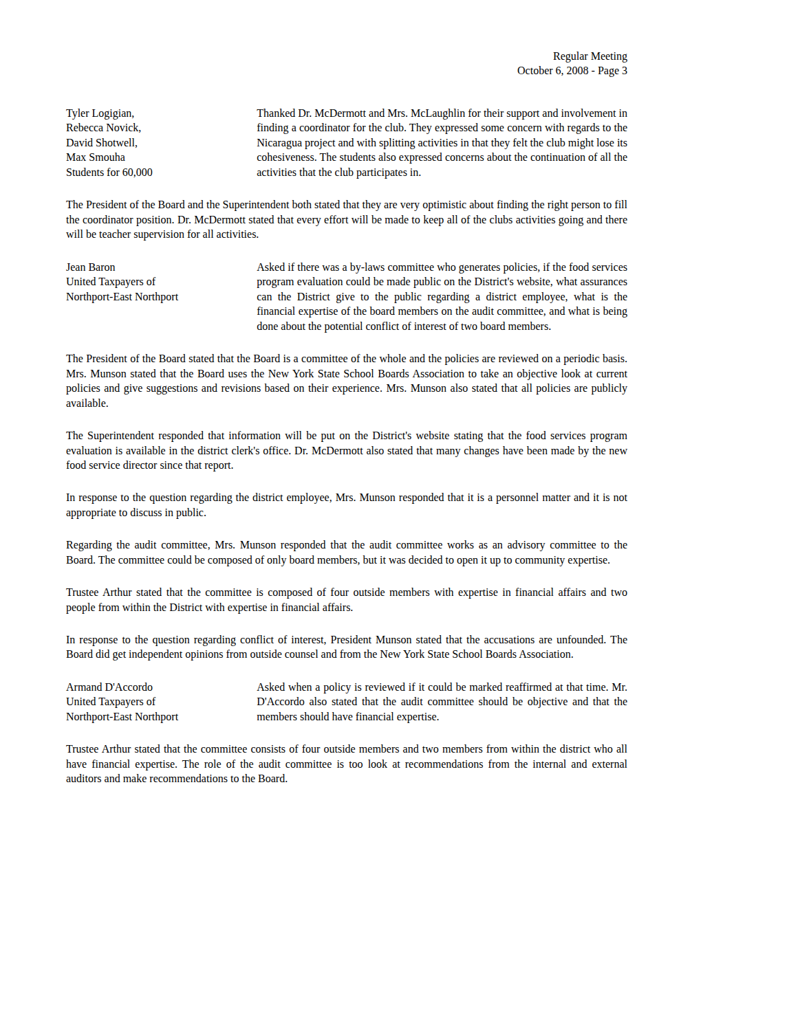Regular Meeting
October 6, 2008 - Page 3
Tyler Logigian,
Rebecca Novick,
David Shotwell,
Max Smouha
Students for 60,000
Thanked Dr. McDermott and Mrs. McLaughlin for their support and involvement in finding a coordinator for the club. They expressed some concern with regards to the Nicaragua project and with splitting activities in that they felt the club might lose its cohesiveness. The students also expressed concerns about the continuation of all the activities that the club participates in.
The President of the Board and the Superintendent both stated that they are very optimistic about finding the right person to fill the coordinator position. Dr. McDermott stated that every effort will be made to keep all of the clubs activities going and there will be teacher supervision for all activities.
Jean Baron
United Taxpayers of
Northport-East Northport
Asked if there was a by-laws committee who generates policies, if the food services program evaluation could be made public on the District's website, what assurances can the District give to the public regarding a district employee, what is the financial expertise of the board members on the audit committee, and what is being done about the potential conflict of interest of two board members.
The President of the Board stated that the Board is a committee of the whole and the policies are reviewed on a periodic basis. Mrs. Munson stated that the Board uses the New York State School Boards Association to take an objective look at current policies and give suggestions and revisions based on their experience. Mrs. Munson also stated that all policies are publicly available.
The Superintendent responded that information will be put on the District's website stating that the food services program evaluation is available in the district clerk's office. Dr. McDermott also stated that many changes have been made by the new food service director since that report.
In response to the question regarding the district employee, Mrs. Munson responded that it is a personnel matter and it is not appropriate to discuss in public.
Regarding the audit committee, Mrs. Munson responded that the audit committee works as an advisory committee to the Board. The committee could be composed of only board members, but it was decided to open it up to community expertise.
Trustee Arthur stated that the committee is composed of four outside members with expertise in financial affairs and two people from within the District with expertise in financial affairs.
In response to the question regarding conflict of interest, President Munson stated that the accusations are unfounded. The Board did get independent opinions from outside counsel and from the New York State School Boards Association.
Armand D'Accordo
United Taxpayers of
Northport-East Northport
Asked when a policy is reviewed if it could be marked reaffirmed at that time. Mr. D'Accordo also stated that the audit committee should be objective and that the members should have financial expertise.
Trustee Arthur stated that the committee consists of four outside members and two members from within the district who all have financial expertise. The role of the audit committee is too look at recommendations from the internal and external auditors and make recommendations to the Board.